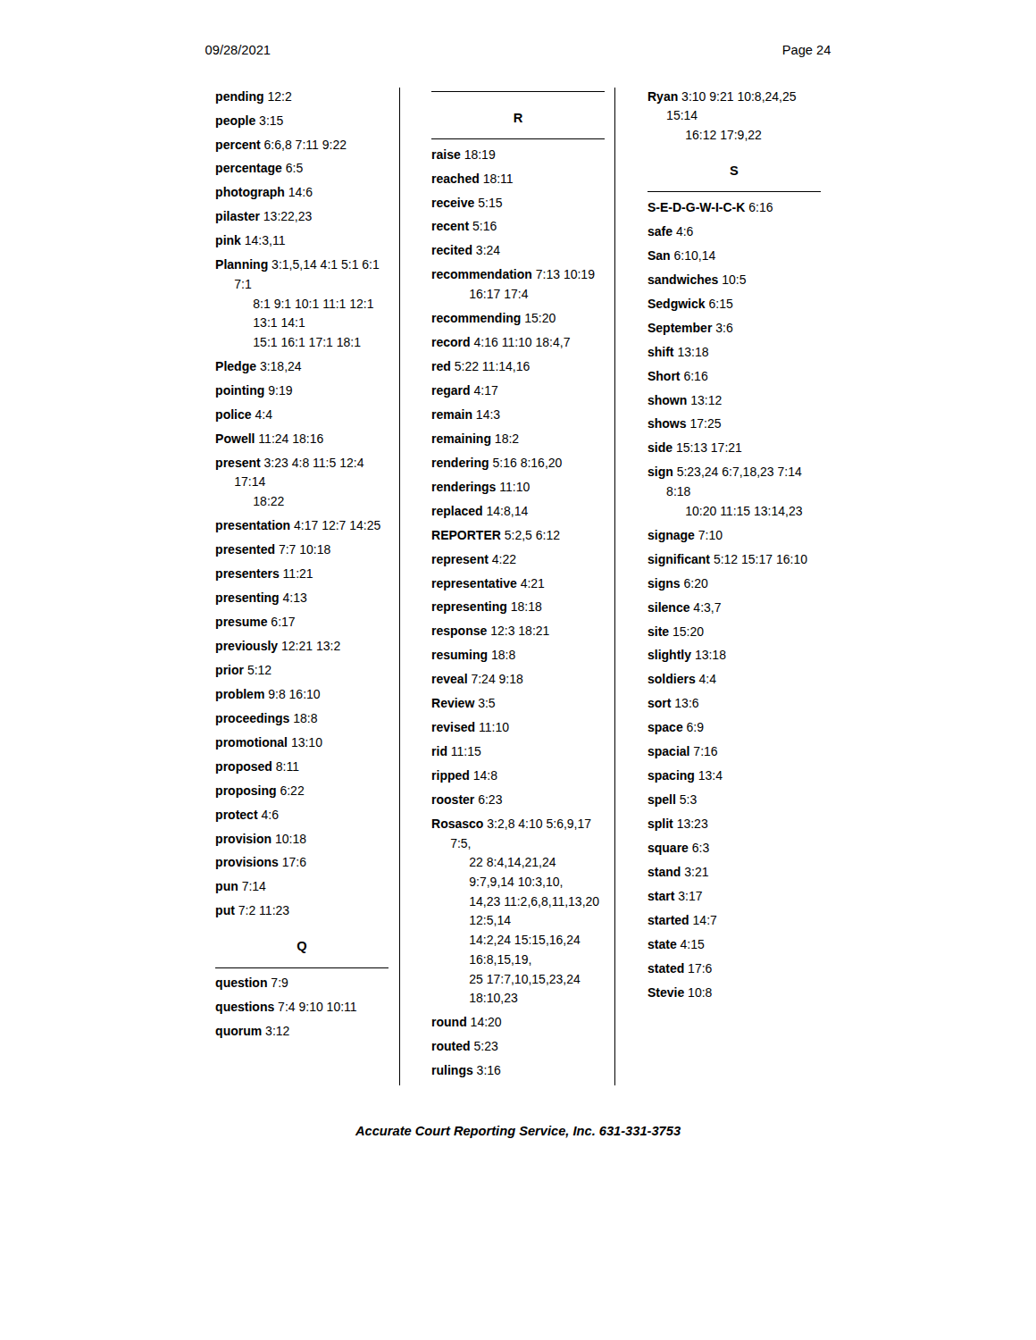09/28/2021
Page 24
pending 12:2
people 3:15
percent 6:6,8 7:11 9:22
percentage 6:5
photograph 14:6
pilaster 13:22,23
pink 14:3,11
Planning 3:1,5,14 4:1 5:1 6:1 7:1 8:1 9:1 10:1 11:1 12:1 13:1 14:1 15:1 16:1 17:1 18:1
Pledge 3:18,24
pointing 9:19
police 4:4
Powell 11:24 18:16
present 3:23 4:8 11:5 12:4 17:14 18:22
presentation 4:17 12:7 14:25
presented 7:7 10:18
presenters 11:21
presenting 4:13
presume 6:17
previously 12:21 13:2
prior 5:12
problem 9:8 16:10
proceedings 18:8
promotional 13:10
proposed 8:11
proposing 6:22
protect 4:6
provision 10:18
provisions 17:6
pun 7:14
put 7:2 11:23
Q
question 7:9
questions 7:4 9:10 10:11
quorum 3:12
R
raise 18:19
reached 18:11
receive 5:15
recent 5:16
recited 3:24
recommendation 7:13 10:19 16:17 17:4
recommending 15:20
record 4:16 11:10 18:4,7
red 5:22 11:14,16
regard 4:17
remain 14:3
remaining 18:2
rendering 5:16 8:16,20
renderings 11:10
replaced 14:8,14
REPORTER 5:2,5 6:12
represent 4:22
representative 4:21
representing 18:18
response 12:3 18:21
resuming 18:8
reveal 7:24 9:18
Review 3:5
revised 11:10
rid 11:15
ripped 14:8
rooster 6:23
Rosasco 3:2,8 4:10 5:6,9,17 7:5, 22 8:4,14,21,24 9:7,9,14 10:3,10, 14,23 11:2,6,8,11,13,20 12:5,14 14:2,24 15:15,16,24 16:8,15,19, 25 17:7,10,15,23,24 18:10,23
round 14:20
routed 5:23
rulings 3:16
Ryan 3:10 9:21 10:8,24,25 15:14 16:12 17:9,22
S
S-E-D-G-W-I-C-K 6:16
safe 4:6
San 6:10,14
sandwiches 10:5
Sedgwick 6:15
September 3:6
shift 13:18
Short 6:16
shown 13:12
shows 17:25
side 15:13 17:21
sign 5:23,24 6:7,18,23 7:14 8:18 10:20 11:15 13:14,23
signage 7:10
significant 5:12 15:17 16:10
signs 6:20
silence 4:3,7
site 15:20
slightly 13:18
soldiers 4:4
sort 13:6
space 6:9
spacial 7:16
spacing 13:4
spell 5:3
split 13:23
square 6:3
stand 3:21
start 3:17
started 14:7
state 4:15
stated 17:6
Stevie 10:8
Accurate Court Reporting Service, Inc. 631-331-3753